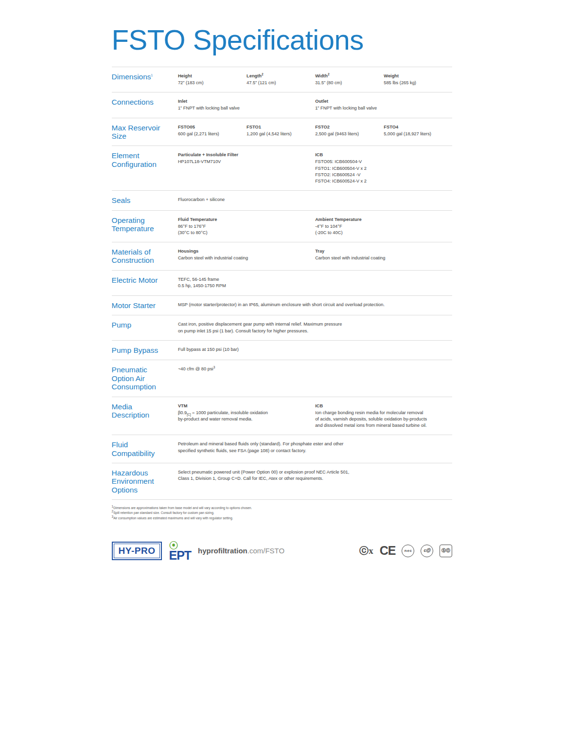FSTO Specifications
| Dimensions 1 | / Height 72” (183 cm) / Length 2 47.5” (121 cm) / Width 2 31.5” (80 cm) / Weight 585 lbs (265 kg) / |
| Connections | / Inlet 1” FNPT with locking ball valve / Outlet 1” FNPT with locking ball valve / |
| Max Reservoir Size | / FSTO05 600 gal (2,271 liters) / FSTO1 1,200 gal (4,542 liters) / FSTO2 2,500 gal (9463 liters) / FSTO4 5,000 gal (18,927 liters) / |
| Element Configuration | / Particulate + Insoluble Filter HP107L18-VTM710V / ICB FSTO05: ICB600504-V FSTO1: ICB600504-V x 2 FSTO2: ICB600524 -V FSTO4: ICB600524-V x 2 / |
| Seals | Fluorocarbon + silicone |
| Operating Temperature | / Fluid Temperature 86°F to 176°F (30°C to 80°C) / Ambient Temperature -4°F to 104°F (-20C to 40C) / |
| Materials of Construction | / Housings Carbon steel with industrial coating / Tray Carbon steel with industrial coating / |
| Electric Motor | TEFC, 56-145 frame 0.5 hp, 1450-1750 RPM |
| Motor Starter | MSP (motor starter/protector) in an IP65, aluminum enclosure with short circuit and overload protection. |
| Pump | Cast iron, positive displacement gear pump with internal relief. Maximum pressure on pump inlet 15 psi (1 bar). Consult factory for higher pressures. |
| Pump Bypass | Full bypass at 150 psi (10 bar) |
| Pneumatic Option Air Consumption | ~40 cfm @ 80 psi 3 |
| Media Description | / VTM β0.9 [C] = 1000 particulate, insoluble oxidation by-product and water removal media. / ICB Ion charge bonding resin media for molecular removal of acids, varnish deposits, soluble oxidation by-products and dissolved metal ions from mineral based turbine oil. / |
| Fluid Compatibility | Petroleum and mineral based fluids only (standard). For phosphate ester and other specified synthetic fluids, see FSA (page 108) or contact factory. |
| Hazardous Environment Options | Select pneumatic powered unit (Power Option 00) or explosion proof NEC Article 501, Class 1, Division 1, Group C+D. Call for IEC, Atex or other requirements. |
1Dimensions are approximations taken from base model and will vary according to options chosen.
2Spill retention pan standard size. Consult factory for custom pan sizing.
3Air consumption values are estimated maximums and will vary with regulator setting.
HY-PRO
⦿
EPT
hyprofiltration.com/FSTO
ⓒx
CE
n e c
cⓄ
ⓈⓄ